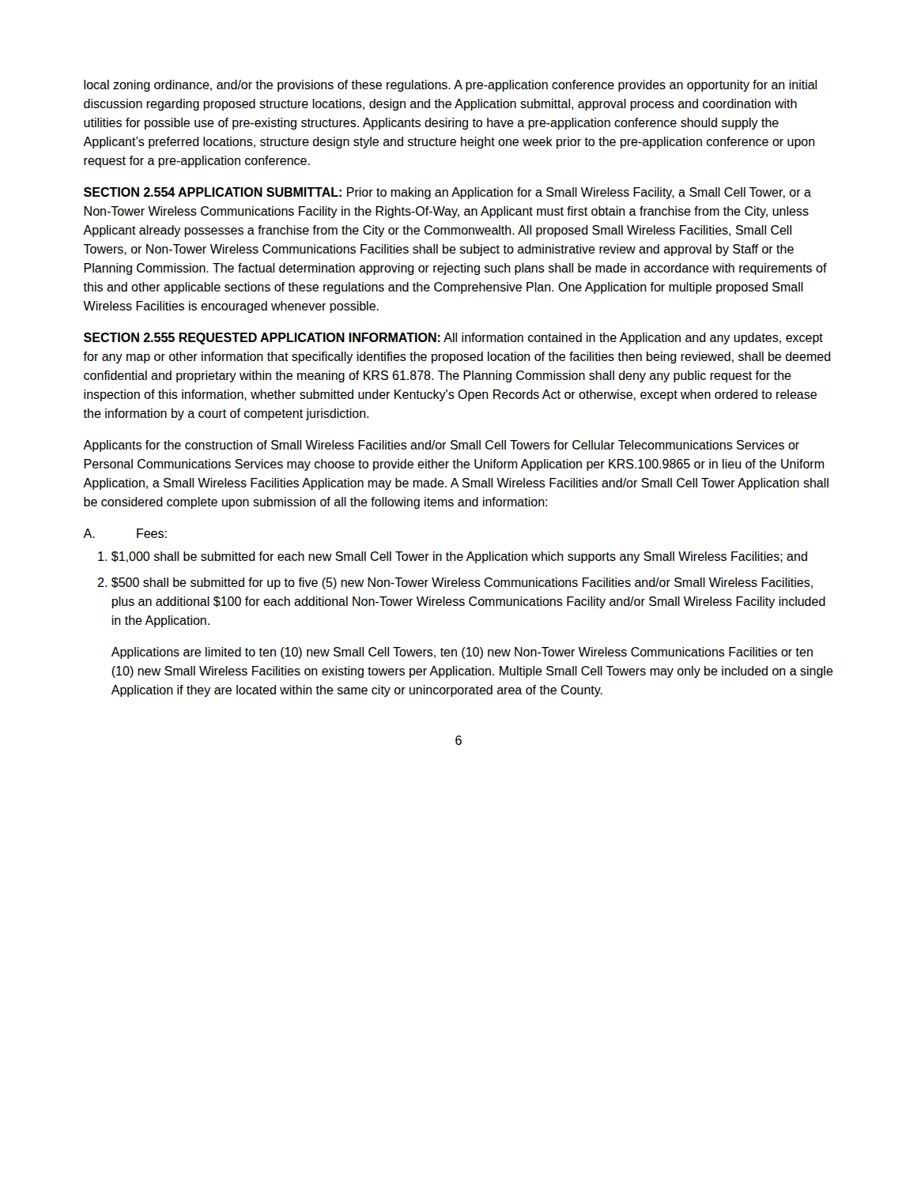local zoning ordinance, and/or the provisions of these regulations. A pre-application conference provides an opportunity for an initial discussion regarding proposed structure locations, design and the Application submittal, approval process and coordination with utilities for possible use of pre-existing structures. Applicants desiring to have a pre-application conference should supply the Applicant’s preferred locations, structure design style and structure height one week prior to the pre-application conference or upon request for a pre-application conference.
SECTION 2.554 APPLICATION SUBMITTAL: Prior to making an Application for a Small Wireless Facility, a Small Cell Tower, or a Non-Tower Wireless Communications Facility in the Rights-Of-Way, an Applicant must first obtain a franchise from the City, unless Applicant already possesses a franchise from the City or the Commonwealth. All proposed Small Wireless Facilities, Small Cell Towers, or Non-Tower Wireless Communications Facilities shall be subject to administrative review and approval by Staff or the Planning Commission. The factual determination approving or rejecting such plans shall be made in accordance with requirements of this and other applicable sections of these regulations and the Comprehensive Plan. One Application for multiple proposed Small Wireless Facilities is encouraged whenever possible.
SECTION 2.555 REQUESTED APPLICATION INFORMATION: All information contained in the Application and any updates, except for any map or other information that specifically identifies the proposed location of the facilities then being reviewed, shall be deemed confidential and proprietary within the meaning of KRS 61.878. The Planning Commission shall deny any public request for the inspection of this information, whether submitted under Kentucky's Open Records Act or otherwise, except when ordered to release the information by a court of competent jurisdiction.
Applicants for the construction of Small Wireless Facilities and/or Small Cell Towers for Cellular Telecommunications Services or Personal Communications Services may choose to provide either the Uniform Application per KRS.100.9865 or in lieu of the Uniform Application, a Small Wireless Facilities Application may be made. A Small Wireless Facilities and/or Small Cell Tower Application shall be considered complete upon submission of all the following items and information:
A. Fees:
$1,000 shall be submitted for each new Small Cell Tower in the Application which supports any Small Wireless Facilities; and
$500 shall be submitted for up to five (5) new Non-Tower Wireless Communications Facilities and/or Small Wireless Facilities, plus an additional $100 for each additional Non-Tower Wireless Communications Facility and/or Small Wireless Facility included in the Application.
Applications are limited to ten (10) new Small Cell Towers, ten (10) new Non-Tower Wireless Communications Facilities or ten (10) new Small Wireless Facilities on existing towers per Application. Multiple Small Cell Towers may only be included on a single Application if they are located within the same city or unincorporated area of the County.
6